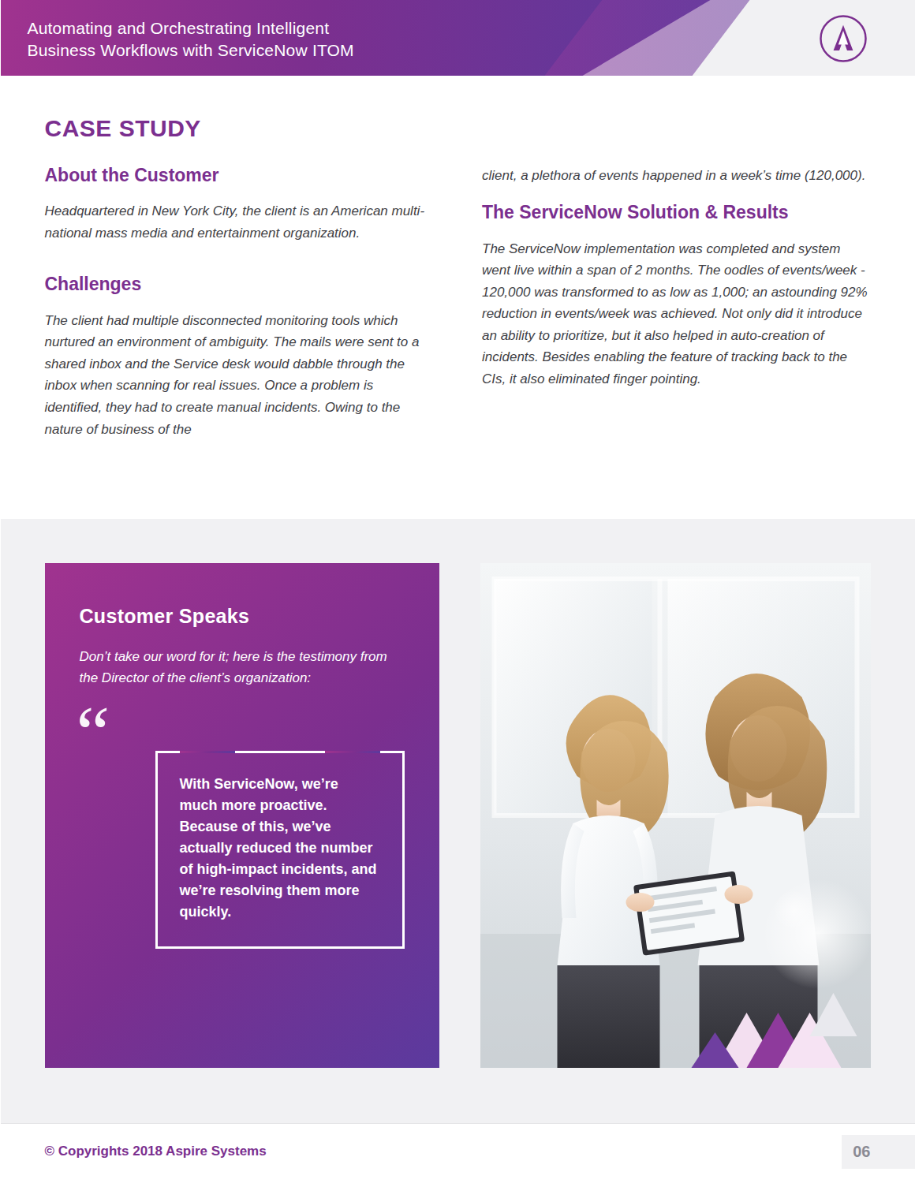Automating and Orchestrating Intelligent
Business Workflows with ServiceNow ITOM
CASE STUDY
About the Customer
Headquartered in New York City, the client is an American multi-national mass media and entertainment organization.
Challenges
The client had multiple disconnected monitoring tools which nurtured an environment of ambiguity. The mails were sent to a shared inbox and the Service desk would dabble through the inbox when scanning for real issues. Once a problem is identified, they had to create manual incidents. Owing to the nature of business of the
client, a plethora of events happened in a week’s time (120,000).
The ServiceNow Solution & Results
The ServiceNow implementation was completed and system went live within a span of 2 months. The oodles of events/week - 120,000 was transformed to as low as 1,000; an astounding 92% reduction in events/week was achieved. Not only did it introduce an ability to prioritize, but it also helped in auto-creation of incidents. Besides enabling the feature of tracking back to the CIs, it also eliminated finger pointing.
Customer Speaks
Don’t take our word for it; here is the testimony from the Director of the client’s organization:
“
With ServiceNow, we’re much more proactive. Because of this, we’ve actually reduced the number of high-impact incidents, and we’re resolving them more quickly.
© Copyrights 2018 Aspire Systems
06